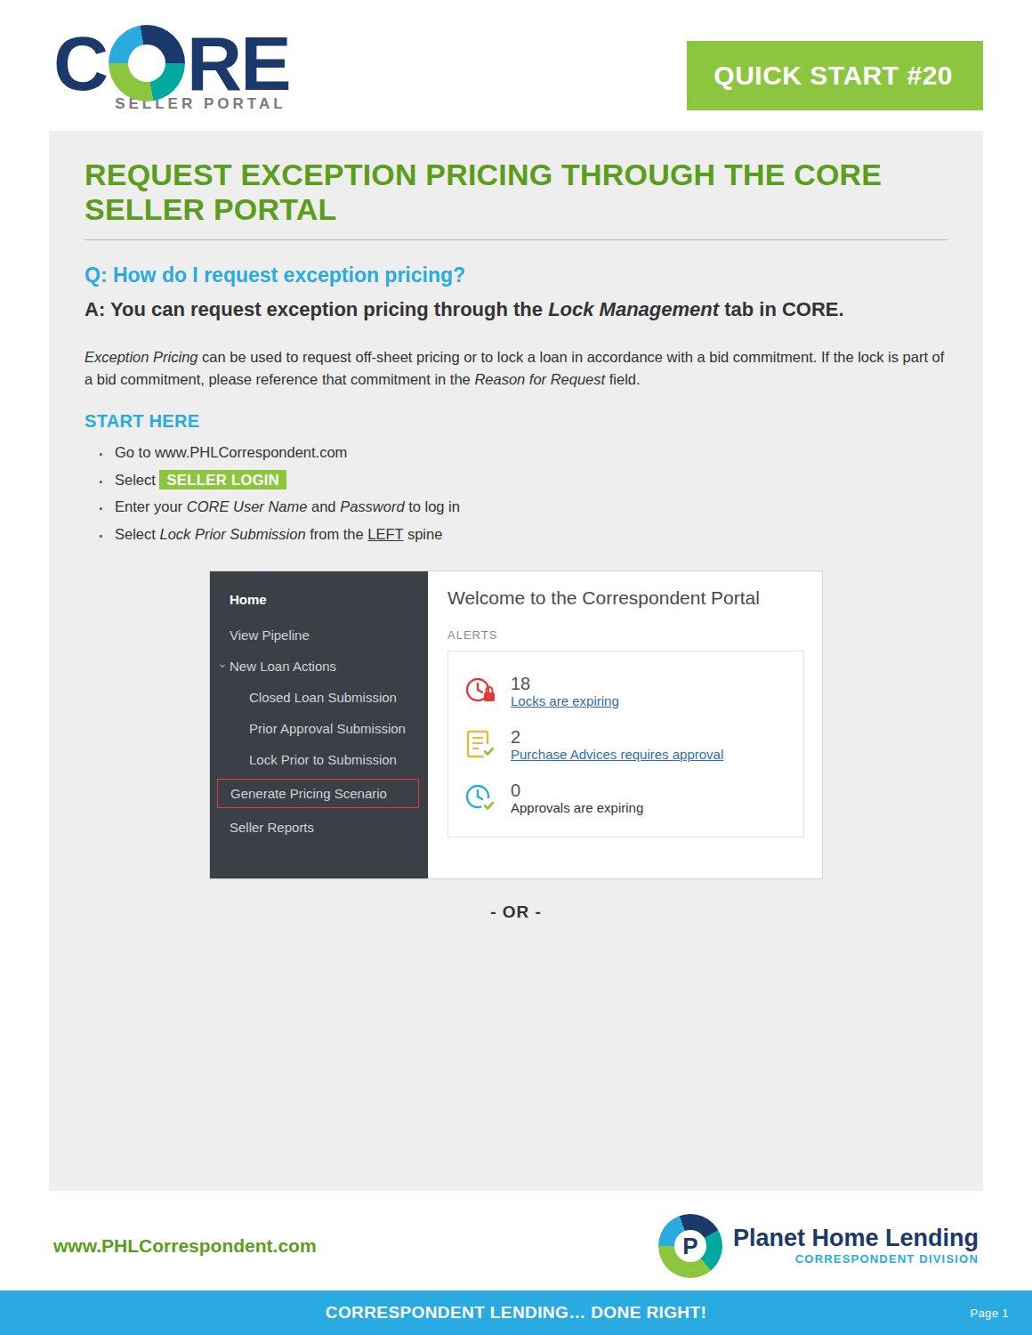C RE
SELLER PORTAL
QUICK START #20
REQUEST EXCEPTION PRICING THROUGH THE CORE SELLER PORTAL
Q: How do I request exception pricing?
A: You can request exception pricing through the Lock Management tab in CORE.
Exception Pricing can be used to request off-sheet pricing or to lock a loan in accordance with a bid commitment. If the lock is part of a bid commitment, please reference that commitment in the Reason for Request field.
START HERE
Go to www.PHLCorrespondent.com
Select SELLER LOGIN
Enter your CORE User Name and Password to log in
Select Lock Prior Submission from the LEFT spine
Home
View Pipeline
New Loan Actions
Closed Loan Submission
Prior Approval Submission
Lock Prior to Submission
Generate Pricing Scenario
Seller Reports
Welcome to the Correspondent Portal
ALERTS
18
Locks are expiring
2
Purchase Advices requires approval
0
Approvals are expiring
- OR -
www.PHLCorrespondent.com
P
Planet Home Lending
CORRESPONDENT DIVISION
CORRESPONDENT LENDING… DONE RIGHT! Page 1